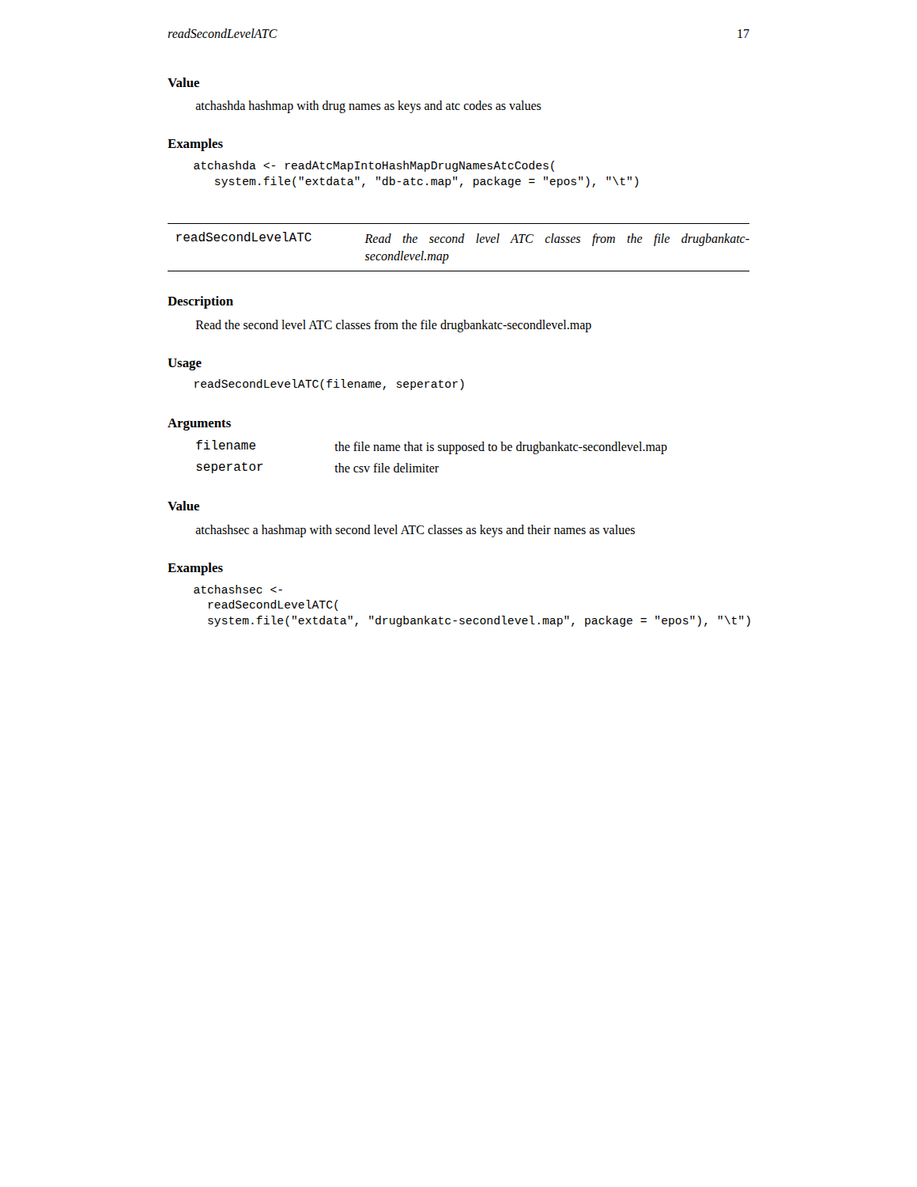readSecondLevelATC 17
Value
atchashda hashmap with drug names as keys and atc codes as values
Examples
atchashda <- readAtcMapIntoHashMapDrugNamesAtcCodes(
   system.file("extdata", "db-atc.map", package = "epos"), "\t")
readSecondLevelATC
Read the second level ATC classes from the file drugbankatc-secondlevel.map
Description
Read the second level ATC classes from the file drugbankatc-secondlevel.map
Usage
readSecondLevelATC(filename, seperator)
Arguments
filename
the file name that is supposed to be drugbankatc-secondlevel.map
seperator
the csv file delimiter
Value
atchashsec a hashmap with second level ATC classes as keys and their names as values
Examples
atchashsec <-
  readSecondLevelATC(
  system.file("extdata", "drugbankatc-secondlevel.map", package = "epos"), "\t")